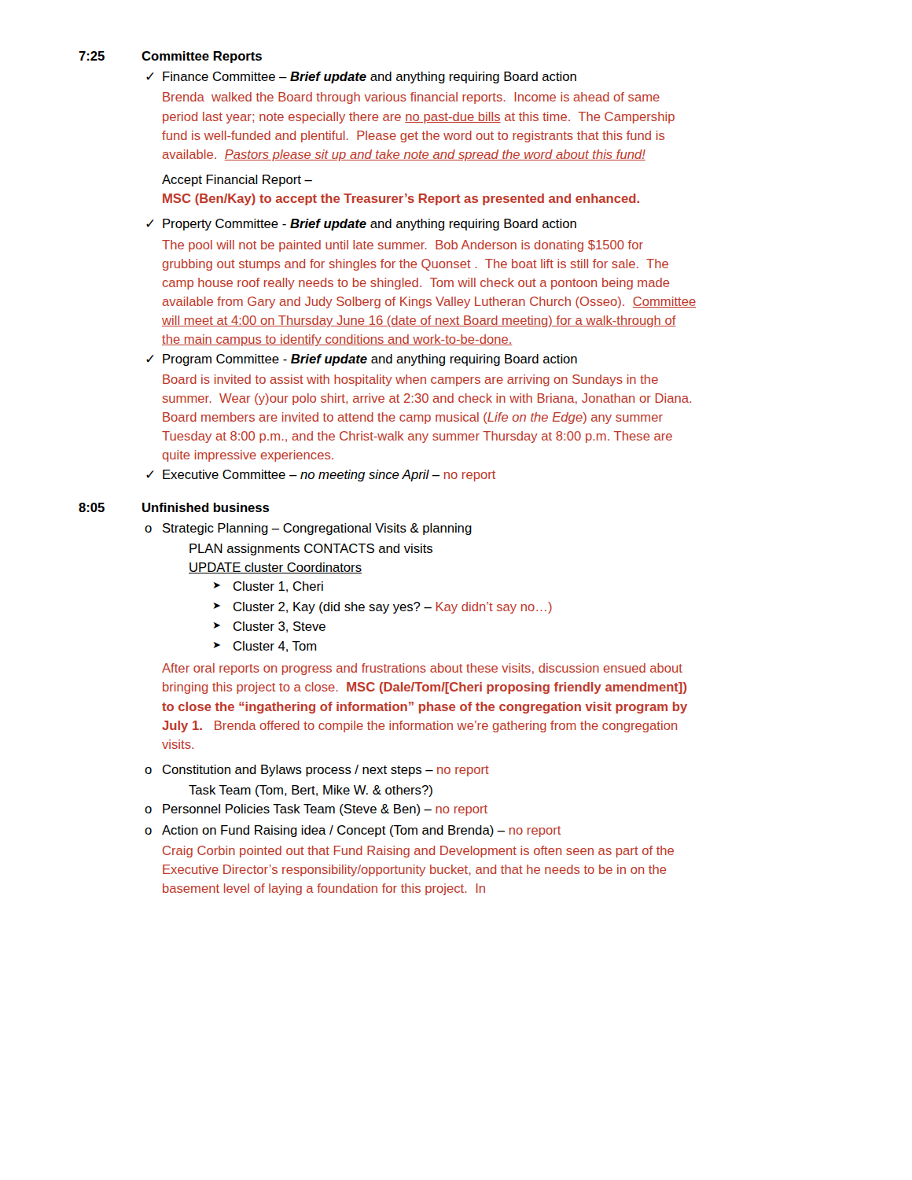7:25
Committee Reports
Finance Committee – Brief update and anything requiring Board action
Brenda walked the Board through various financial reports. Income is ahead of same period last year; note especially there are no past-due bills at this time. The Campership fund is well-funded and plentiful. Please get the word out to registrants that this fund is available. Pastors please sit up and take note and spread the word about this fund!
Accept Financial Report –
MSC (Ben/Kay) to accept the Treasurer’s Report as presented and enhanced.
Property Committee - Brief update and anything requiring Board action
The pool will not be painted until late summer. Bob Anderson is donating $1500 for grubbing out stumps and for shingles for the Quonset . The boat lift is still for sale. The camp house roof really needs to be shingled. Tom will check out a pontoon being made available from Gary and Judy Solberg of Kings Valley Lutheran Church (Osseo). Committee will meet at 4:00 on Thursday June 16 (date of next Board meeting) for a walk-through of the main campus to identify conditions and work-to-be-done.
Program Committee - Brief update and anything requiring Board action
Board is invited to assist with hospitality when campers are arriving on Sundays in the summer. Wear (y)our polo shirt, arrive at 2:30 and check in with Briana, Jonathan or Diana. Board members are invited to attend the camp musical (Life on the Edge) any summer Tuesday at 8:00 p.m., and the Christ-walk any summer Thursday at 8:00 p.m. These are quite impressive experiences.
Executive Committee – no meeting since April – no report
8:05
Unfinished business
Strategic Planning – Congregational Visits & planning
PLAN assignments CONTACTS and visits
UPDATE cluster Coordinators
Cluster 1, Cheri
Cluster 2, Kay (did she say yes? – Kay didn’t say no…)
Cluster 3, Steve
Cluster 4, Tom
After oral reports on progress and frustrations about these visits, discussion ensued about bringing this project to a close. MSC (Dale/Tom/[Cheri proposing friendly amendment]) to close the “ingathering of information” phase of the congregation visit program by July 1. Brenda offered to compile the information we’re gathering from the congregation visits.
Constitution and Bylaws process / next steps – no report
Task Team (Tom, Bert, Mike W. & others?)
Personnel Policies Task Team (Steve & Ben) – no report
Action on Fund Raising idea / Concept (Tom and Brenda) – no report
Craig Corbin pointed out that Fund Raising and Development is often seen as part of the Executive Director’s responsibility/opportunity bucket, and that he needs to be in on the basement level of laying a foundation for this project. In